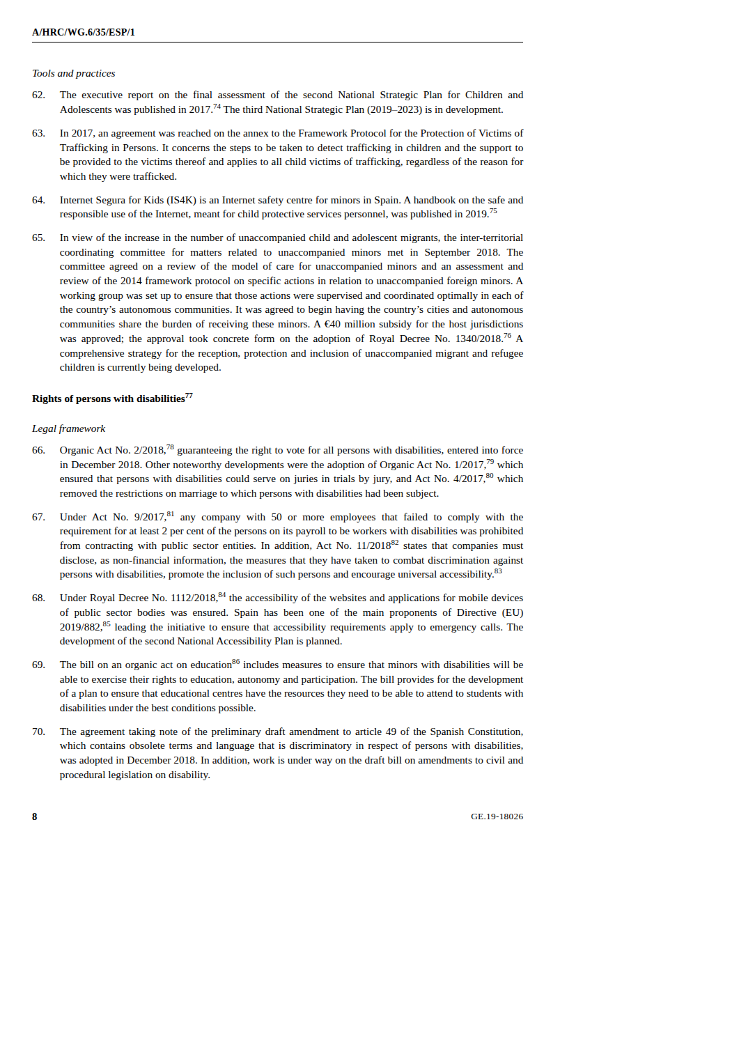A/HRC/WG.6/35/ESP/1
Tools and practices
62. The executive report on the final assessment of the second National Strategic Plan for Children and Adolescents was published in 2017.74 The third National Strategic Plan (2019–2023) is in development.
63. In 2017, an agreement was reached on the annex to the Framework Protocol for the Protection of Victims of Trafficking in Persons. It concerns the steps to be taken to detect trafficking in children and the support to be provided to the victims thereof and applies to all child victims of trafficking, regardless of the reason for which they were trafficked.
64. Internet Segura for Kids (IS4K) is an Internet safety centre for minors in Spain. A handbook on the safe and responsible use of the Internet, meant for child protective services personnel, was published in 2019.75
65. In view of the increase in the number of unaccompanied child and adolescent migrants, the inter-territorial coordinating committee for matters related to unaccompanied minors met in September 2018. The committee agreed on a review of the model of care for unaccompanied minors and an assessment and review of the 2014 framework protocol on specific actions in relation to unaccompanied foreign minors. A working group was set up to ensure that those actions were supervised and coordinated optimally in each of the country’s autonomous communities. It was agreed to begin having the country’s cities and autonomous communities share the burden of receiving these minors. A €40 million subsidy for the host jurisdictions was approved; the approval took concrete form on the adoption of Royal Decree No. 1340/2018.76 A comprehensive strategy for the reception, protection and inclusion of unaccompanied migrant and refugee children is currently being developed.
Rights of persons with disabilities77
Legal framework
66. Organic Act No. 2/2018,78 guaranteeing the right to vote for all persons with disabilities, entered into force in December 2018. Other noteworthy developments were the adoption of Organic Act No. 1/2017,79 which ensured that persons with disabilities could serve on juries in trials by jury, and Act No. 4/2017,80 which removed the restrictions on marriage to which persons with disabilities had been subject.
67. Under Act No. 9/2017,81 any company with 50 or more employees that failed to comply with the requirement for at least 2 per cent of the persons on its payroll to be workers with disabilities was prohibited from contracting with public sector entities. In addition, Act No. 11/201882 states that companies must disclose, as non-financial information, the measures that they have taken to combat discrimination against persons with disabilities, promote the inclusion of such persons and encourage universal accessibility.83
68. Under Royal Decree No. 1112/2018,84 the accessibility of the websites and applications for mobile devices of public sector bodies was ensured. Spain has been one of the main proponents of Directive (EU) 2019/882,85 leading the initiative to ensure that accessibility requirements apply to emergency calls. The development of the second National Accessibility Plan is planned.
69. The bill on an organic act on education86 includes measures to ensure that minors with disabilities will be able to exercise their rights to education, autonomy and participation. The bill provides for the development of a plan to ensure that educational centres have the resources they need to be able to attend to students with disabilities under the best conditions possible.
70. The agreement taking note of the preliminary draft amendment to article 49 of the Spanish Constitution, which contains obsolete terms and language that is discriminatory in respect of persons with disabilities, was adopted in December 2018. In addition, work is under way on the draft bill on amendments to civil and procedural legislation on disability.
8 GE.19-18026